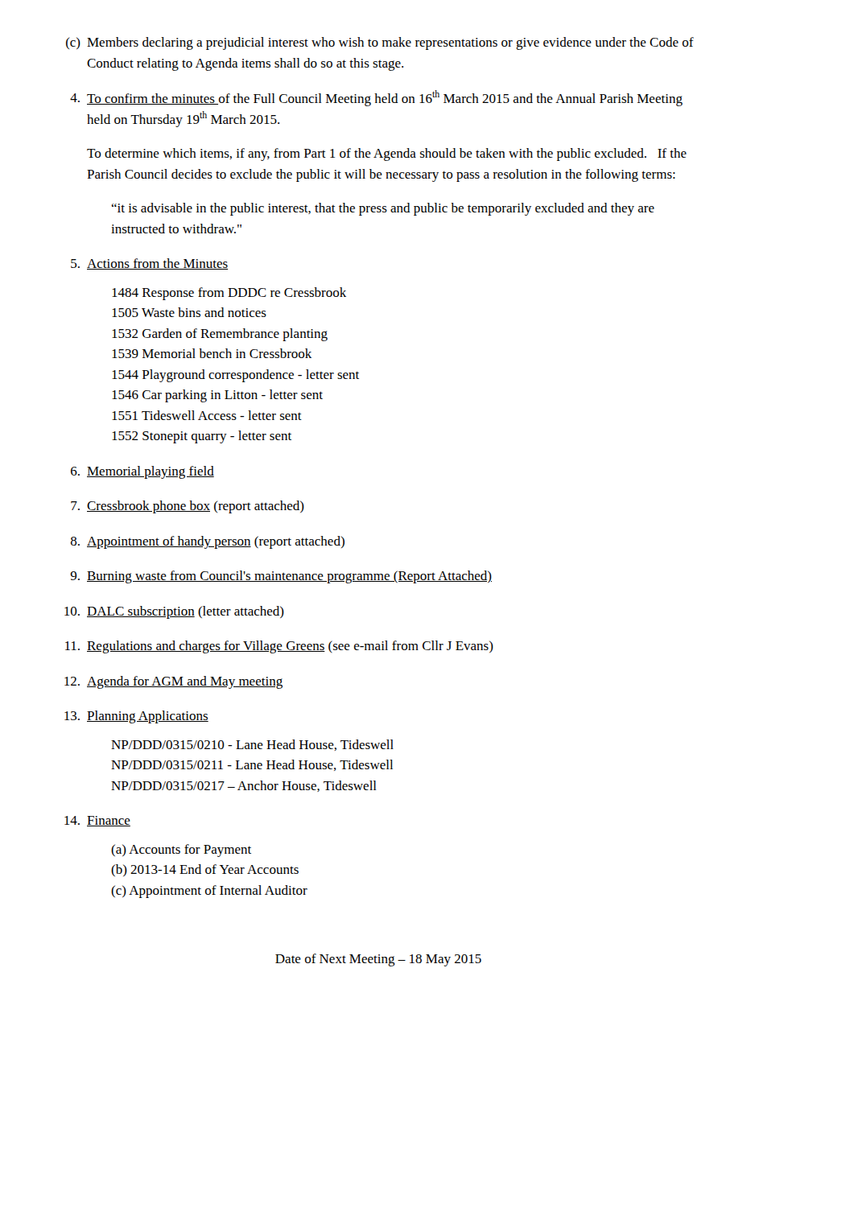(c) Members declaring a prejudicial interest who wish to make representations or give evidence under the Code of Conduct relating to Agenda items shall do so at this stage.
4. To confirm the minutes of the Full Council Meeting held on 16th March 2015 and the Annual Parish Meeting held on Thursday 19th March 2015.
To determine which items, if any, from Part 1 of the Agenda should be taken with the public excluded. If the Parish Council decides to exclude the public it will be necessary to pass a resolution in the following terms:
“it is advisable in the public interest, that the press and public be temporarily excluded and they are instructed to withdraw."
5. Actions from the Minutes
1484 Response from DDDC re Cressbrook
1505 Waste bins and notices
1532 Garden of Remembrance planting
1539 Memorial bench in Cressbrook
1544 Playground correspondence - letter sent
1546 Car parking in Litton - letter sent
1551 Tideswell Access - letter sent
1552 Stonepit quarry - letter sent
6. Memorial playing field
7. Cressbrook phone box (report attached)
8. Appointment of handy person (report attached)
9. Burning waste from Council's maintenance programme (Report Attached)
10. DALC subscription (letter attached)
11. Regulations and charges for Village Greens (see e-mail from Cllr J Evans)
12. Agenda for AGM and May meeting
13. Planning Applications
NP/DDD/0315/0210 - Lane Head House, Tideswell
NP/DDD/0315/0211 - Lane Head House, Tideswell
NP/DDD/0315/0217 – Anchor House, Tideswell
14. Finance
(a) Accounts for Payment
(b) 2013-14 End of Year Accounts
(c) Appointment of Internal Auditor
Date of Next Meeting – 18 May 2015